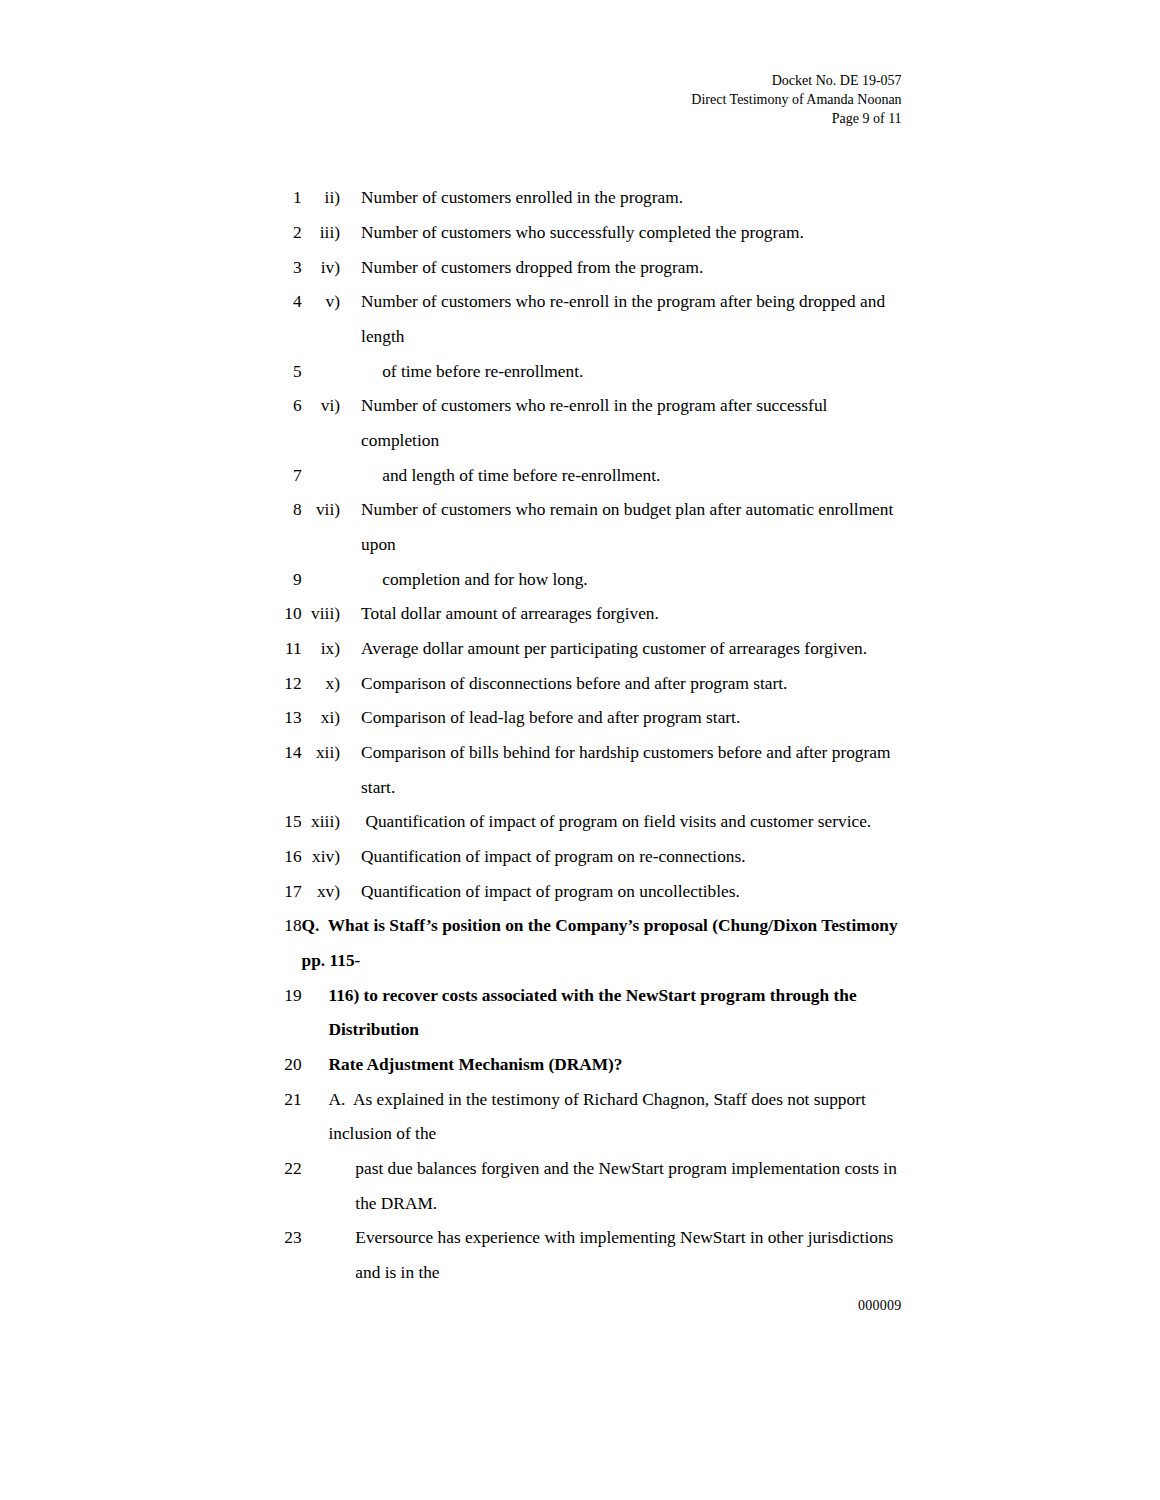Docket No. DE 19-057
Direct Testimony of Amanda Noonan
Page 9 of 11
| 1 | ii) Number of customers enrolled in the program. |
| 2 | iii) Number of customers who successfully completed the program. |
| 3 | iv) Number of customers dropped from the program. |
| 4 | v) Number of customers who re-enroll in the program after being dropped and length |
| 5 | of time before re-enrollment. |
| 6 | vi) Number of customers who re-enroll in the program after successful completion |
| 7 | and length of time before re-enrollment. |
| 8 | vii) Number of customers who remain on budget plan after automatic enrollment upon |
| 9 | completion and for how long. |
| 10 | viii) Total dollar amount of arrearages forgiven. |
| 11 | ix) Average dollar amount per participating customer of arrearages forgiven. |
| 12 | x) Comparison of disconnections before and after program start. |
| 13 | xi) Comparison of lead-lag before and after program start. |
| 14 | xii) Comparison of bills behind for hardship customers before and after program start. |
| 15 | xiii) Quantification of impact of program on field visits and customer service. |
| 16 | xiv) Quantification of impact of program on re-connections. |
| 17 | xv) Quantification of impact of program on uncollectibles. |
| 18 | Q. What is Staff’s position on the Company’s proposal (Chung/Dixon Testimony pp. 115- |
| 19 | 116) to recover costs associated with the NewStart program through the Distribution |
| 20 | Rate Adjustment Mechanism (DRAM)? |
| 21 | A. As explained in the testimony of Richard Chagnon, Staff does not support inclusion of the |
| 22 | past due balances forgiven and the NewStart program implementation costs in the DRAM. |
| 23 | Eversource has experience with implementing NewStart in other jurisdictions and is in the |
000009